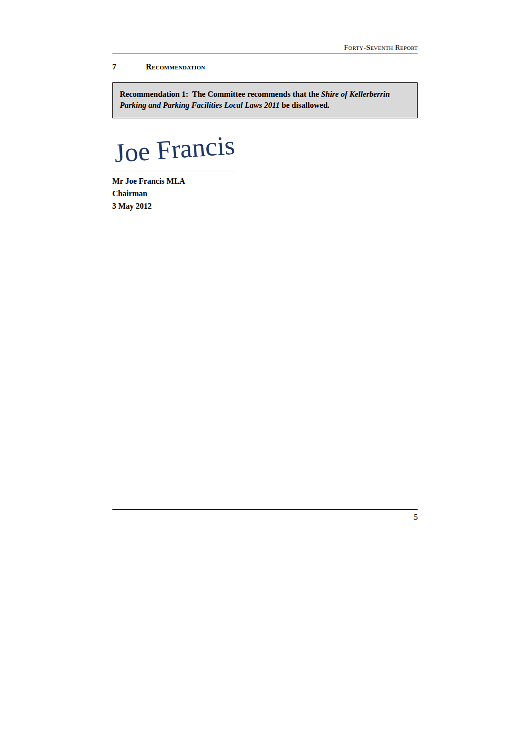Forty-Seventh Report
7 Recommendation
Recommendation 1: The Committee recommends that the Shire of Kellerberrin Parking and Parking Facilities Local Laws 2011 be disallowed.
Joe Francis
Mr Joe Francis MLA
Chairman
3 May 2012
5